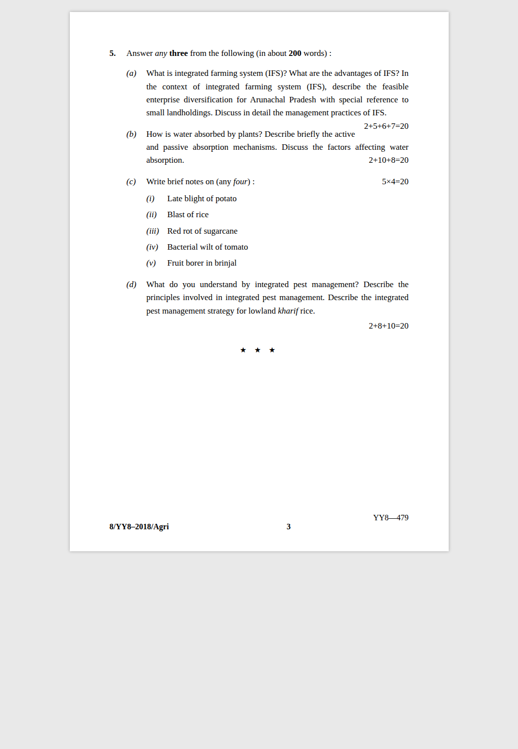5.
Answer any three from the following (in about 200 words) :
(a) What is integrated farming system (IFS)? What are the advantages of IFS? In the context of integrated farming system (IFS), describe the feasible enterprise diversification for Arunachal Pradesh with special reference to small landholdings. Discuss in detail the management practices of IFS.2+5+6+7=20
(b) How is water absorbed by plants? Describe briefly the active and passive absorption mechanisms. Discuss the factors affecting water absorption.2+10+8=20
(c) Write brief notes on (any four) :5×4=20
(i) Late blight of potato
(ii) Blast of rice
(iii) Red rot of sugarcane
(iv) Bacterial wilt of tomato
(v) Fruit borer in brinjal
(d) What do you understand by integrated pest management? Describe the principles involved in integrated pest management. Describe the integrated pest management strategy for lowland kharif rice.
2+8+10=20
★ ★ ★
YY8—479
8/YY8–2018/Agri
3